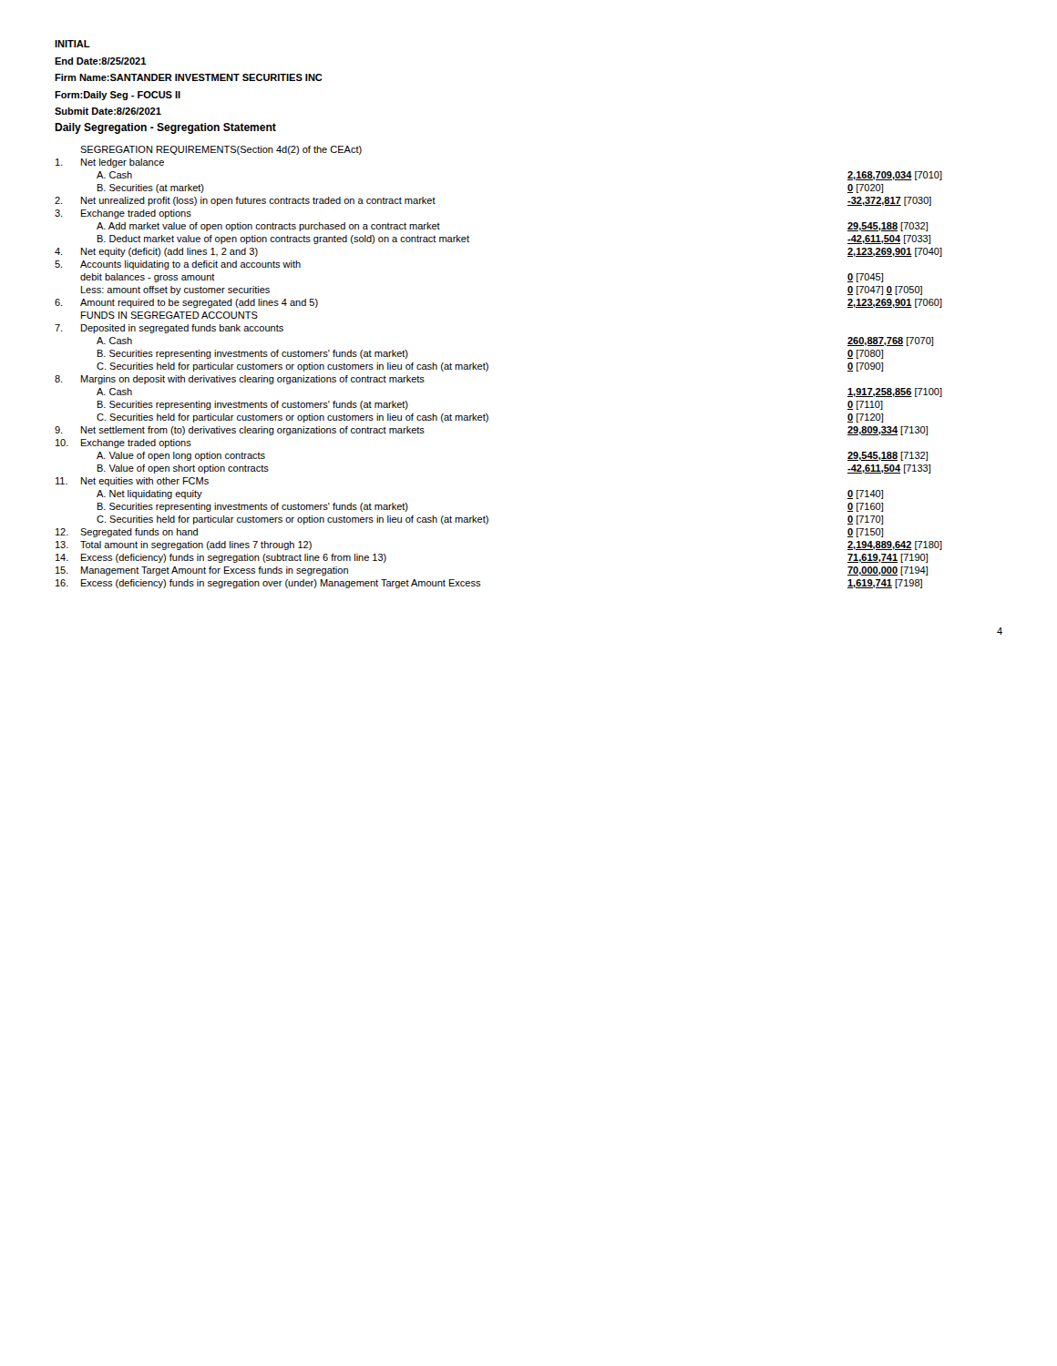INITIAL
End Date:8/25/2021
Firm Name:SANTANDER INVESTMENT SECURITIES INC
Form:Daily Seg - FOCUS II
Submit Date:8/26/2021
Daily Segregation - Segregation Statement
| | SEGREGATION REQUIREMENTS(Section 4d(2) of the CEAct) | |
| 1. | Net ledger balance | |
| | A. Cash | 2,168,709,034 [7010] |
| | B. Securities (at market) | 0 [7020] |
| 2. | Net unrealized profit (loss) in open futures contracts traded on a contract market | -32,372,817 [7030] |
| 3. | Exchange traded options | |
| | A. Add market value of open option contracts purchased on a contract market | 29,545,188 [7032] |
| | B. Deduct market value of open option contracts granted (sold) on a contract market | -42,611,504 [7033] |
| 4. | Net equity (deficit) (add lines 1, 2 and 3) | 2,123,269,901 [7040] |
| 5. | Accounts liquidating to a deficit and accounts with | |
| | debit balances - gross amount | 0 [7045] |
| | Less: amount offset by customer securities | 0 [7047] 0 [7050] |
| 6. | Amount required to be segregated (add lines 4 and 5) | 2,123,269,901 [7060] |
| | FUNDS IN SEGREGATED ACCOUNTS | |
| 7. | Deposited in segregated funds bank accounts | |
| | A. Cash | 260,887,768 [7070] |
| | B. Securities representing investments of customers' funds (at market) | 0 [7080] |
| | C. Securities held for particular customers or option customers in lieu of cash (at market) | 0 [7090] |
| 8. | Margins on deposit with derivatives clearing organizations of contract markets | |
| | A. Cash | 1,917,258,856 [7100] |
| | B. Securities representing investments of customers' funds (at market) | 0 [7110] |
| | C. Securities held for particular customers or option customers in lieu of cash (at market) | 0 [7120] |
| 9. | Net settlement from (to) derivatives clearing organizations of contract markets | 29,809,334 [7130] |
| 10. | Exchange traded options | |
| | A. Value of open long option contracts | 29,545,188 [7132] |
| | B. Value of open short option contracts | -42,611,504 [7133] |
| 11. | Net equities with other FCMs | |
| | A. Net liquidating equity | 0 [7140] |
| | B. Securities representing investments of customers' funds (at market) | 0 [7160] |
| | C. Securities held for particular customers or option customers in lieu of cash (at market) | 0 [7170] |
| 12. | Segregated funds on hand | 0 [7150] |
| 13. | Total amount in segregation (add lines 7 through 12) | 2,194,889,642 [7180] |
| 14. | Excess (deficiency) funds in segregation (subtract line 6 from line 13) | 71,619,741 [7190] |
| 15. | Management Target Amount for Excess funds in segregation | 70,000,000 [7194] |
| 16. | Excess (deficiency) funds in segregation over (under) Management Target Amount Excess | 1,619,741 [7198] |
4